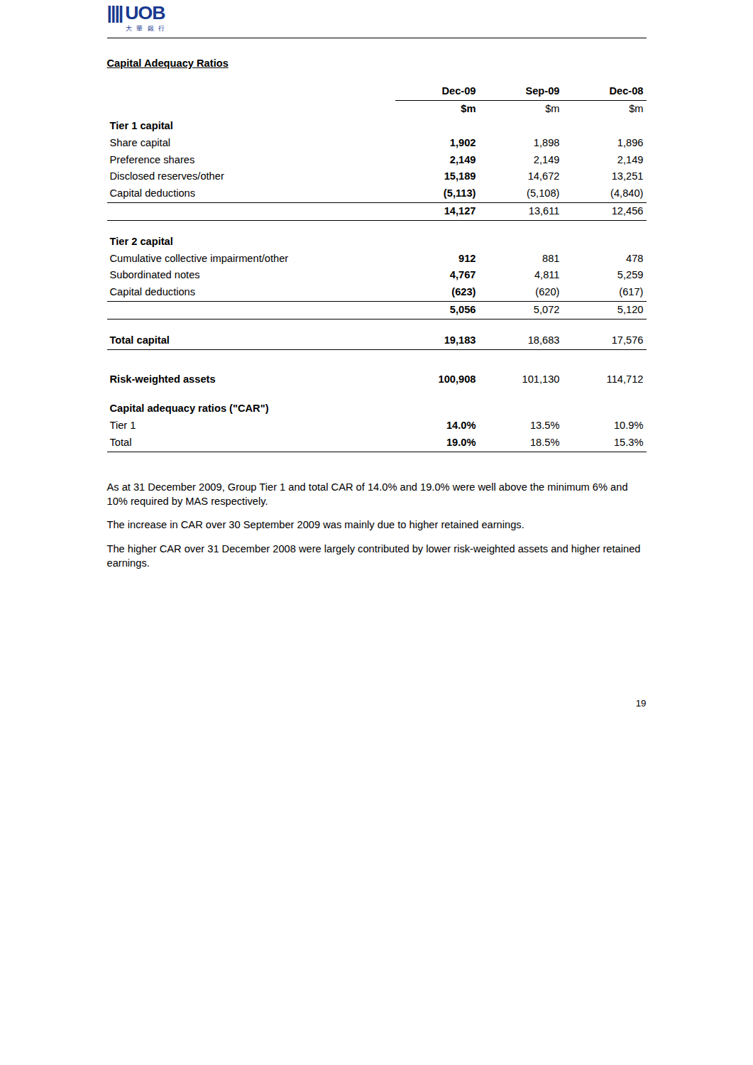||||UOB
大 華 銀 行
Capital Adequacy Ratios
| | Dec-09 | Sep-09 | Dec-08 |
| | $m | $m | $m |
| Tier 1 capital | | | |
| Share capital | 1,902 | 1,898 | 1,896 |
| Preference shares | 2,149 | 2,149 | 2,149 |
| Disclosed reserves/other | 15,189 | 14,672 | 13,251 |
| Capital deductions | (5,113) | (5,108) | (4,840) |
| | 14,127 | 13,611 | 12,456 |
| Tier 2 capital | | | |
| Cumulative collective impairment/other | 912 | 881 | 478 |
| Subordinated notes | 4,767 | 4,811 | 5,259 |
| Capital deductions | (623) | (620) | (617) |
| | 5,056 | 5,072 | 5,120 |
| Total capital | 19,183 | 18,683 | 17,576 |
| Risk-weighted assets | 100,908 | 101,130 | 114,712 |
| Capital adequacy ratios ("CAR") | | | |
| Tier 1 | 14.0% | 13.5% | 10.9% |
| Total | 19.0% | 18.5% | 15.3% |
As at 31 December 2009, Group Tier 1 and total CAR of 14.0% and 19.0% were well above the minimum 6% and 10% required by MAS respectively.
The increase in CAR over 30 September 2009 was mainly due to higher retained earnings.
The higher CAR over 31 December 2008 were largely contributed by lower risk-weighted assets and higher retained earnings.
19